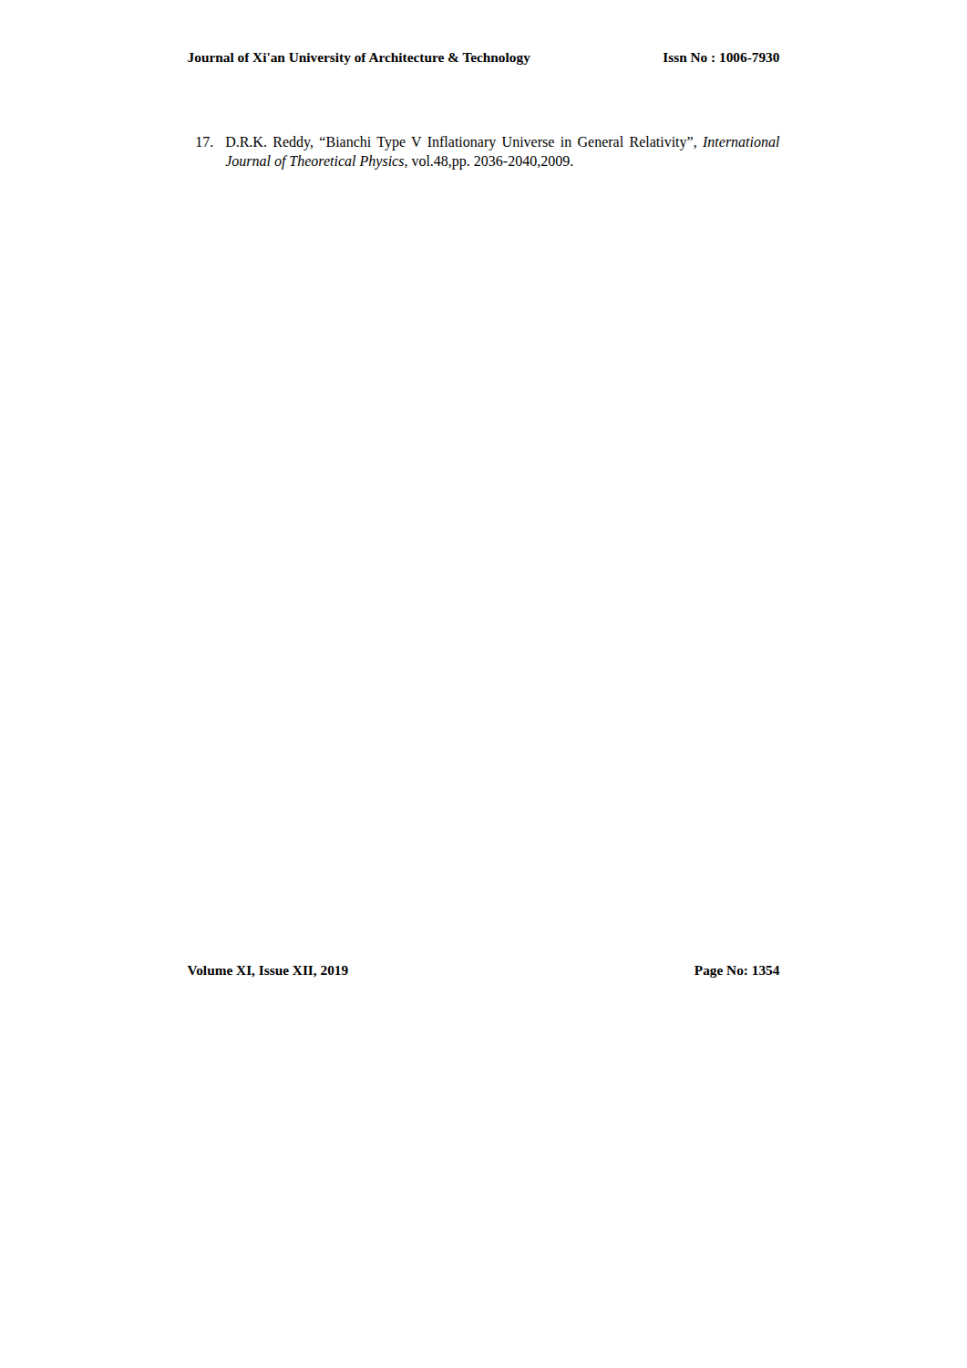Journal of Xi'an University of Architecture & Technology
Issn No : 1006-7930
17. D.R.K. Reddy, “Bianchi Type V Inflationary Universe in General Relativity”, International Journal of Theoretical Physics, vol.48,pp. 2036-2040,2009.
Volume XI, Issue XII, 2019
Page No: 1354